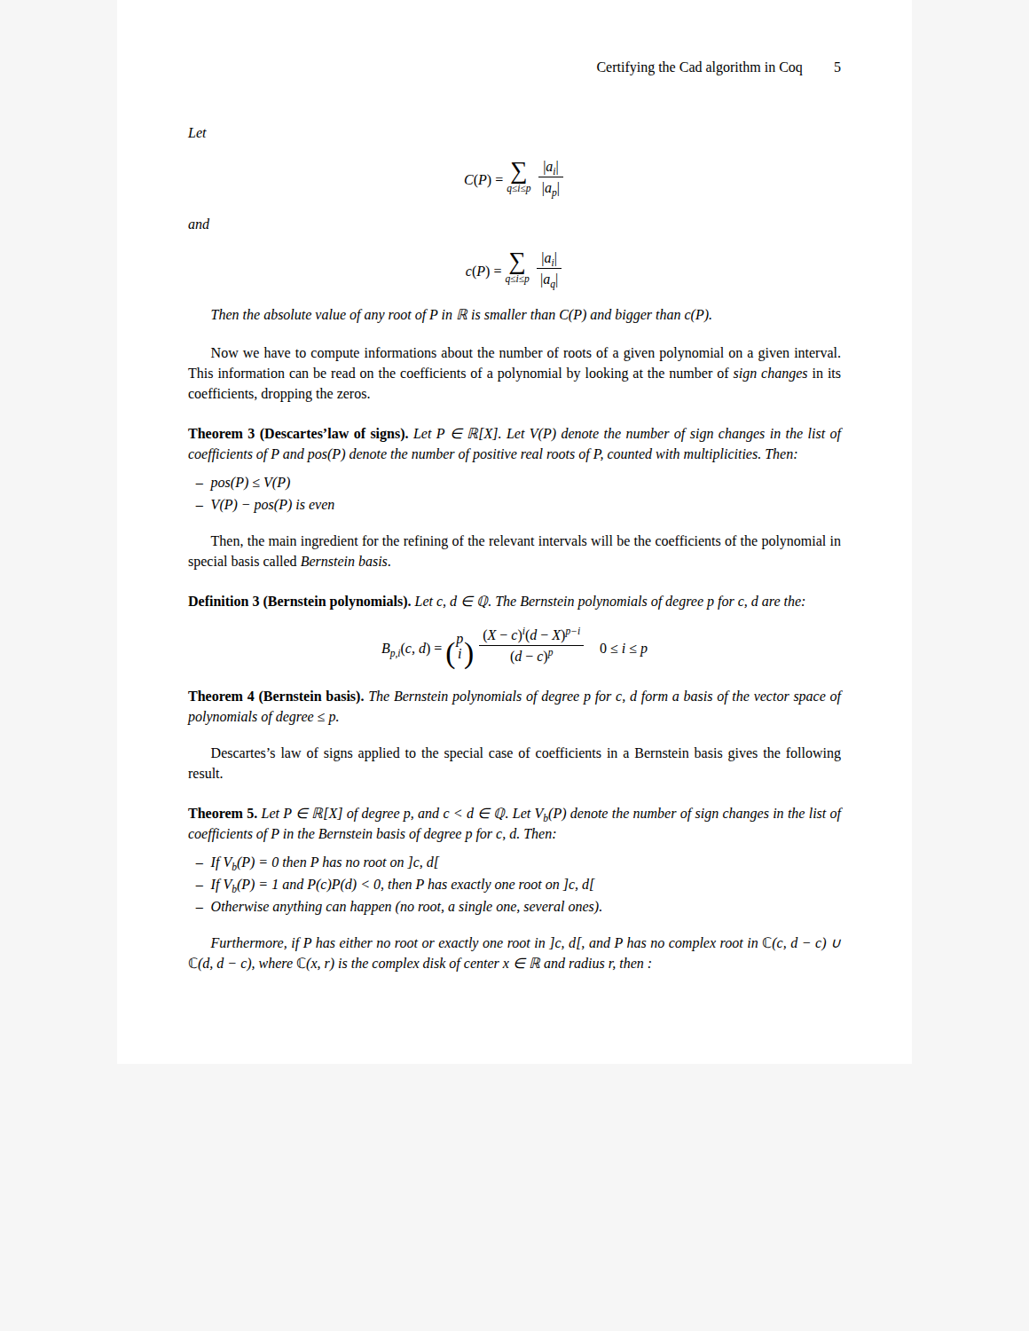Certifying the Cad algorithm in Coq 5
Let
C(P) = ∑q≤i≤p |ai||ap|
and
c(P) = ∑q≤i≤p |ai||aq|
Then the absolute value of any root of P in ℝ is smaller than C(P) and bigger than c(P).
Now we have to compute informations about the number of roots of a given polynomial on a given interval. This information can be read on the coefficients of a polynomial by looking at the number of sign changes in its coefficients, dropping the zeros.
Theorem 3 (Descartes’law of signs). Let P ∈ ℝ[X]. Let V(P) denote the number of sign changes in the list of coefficients of P and pos(P) denote the number of positive real roots of P, counted with multiplicities. Then:
pos(P) ≤ V(P)
V(P) − pos(P) is even
Then, the main ingredient for the refining of the relevant intervals will be the coefficients of the polynomial in special basis called Bernstein basis.
Definition 3 (Bernstein polynomials). Let c, d ∈ ℚ. The Bernstein polynomials of degree p for c, d are the:
Bp,i(c, d) = (pi) (X − c)i(d − X)p−i(d − c)p 0 ≤ i ≤ p
Theorem 4 (Bernstein basis). The Bernstein polynomials of degree p for c, d form a basis of the vector space of polynomials of degree ≤ p.
Descartes’s law of signs applied to the special case of coefficients in a Bernstein basis gives the following result.
Theorem 5. Let P ∈ ℝ[X] of degree p, and c < d ∈ ℚ. Let Vb(P) denote the number of sign changes in the list of coefficients of P in the Bernstein basis of degree p for c, d. Then:
If Vb(P) = 0 then P has no root on ]c, d[
If Vb(P) = 1 and P(c)P(d) < 0, then P has exactly one root on ]c, d[
Otherwise anything can happen (no root, a single one, several ones).
Furthermore, if P has either no root or exactly one root in ]c, d[, and P has no complex root in ℂ(c, d − c) ∪ ℂ(d, d − c), where ℂ(x, r) is the complex disk of center x ∈ ℝ and radius r, then :